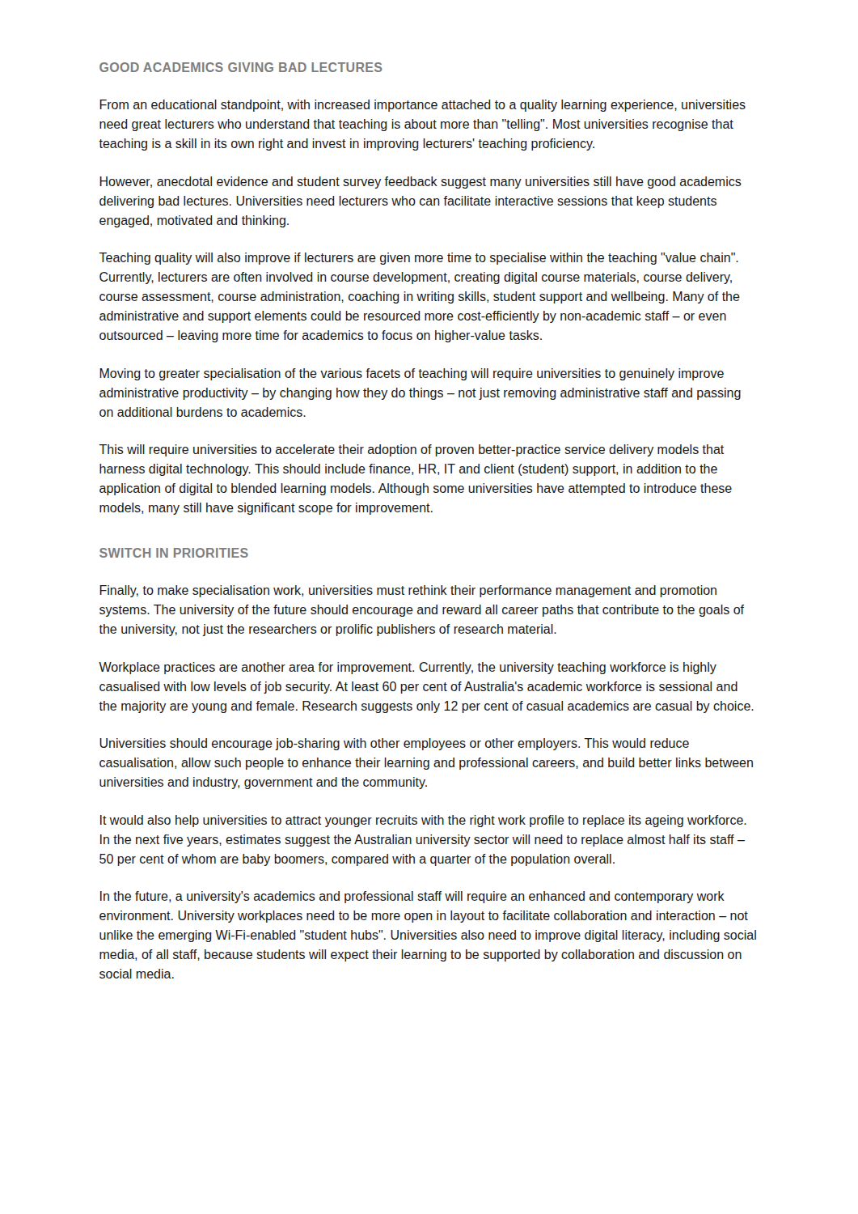Good academics giving bad lectures
From an educational standpoint, with increased importance attached to a quality learning experience, universities need great lecturers who understand that teaching is about more than "telling". Most universities recognise that teaching is a skill in its own right and invest in improving lecturers' teaching proficiency.
However, anecdotal evidence and student survey feedback suggest many universities still have good academics delivering bad lectures. Universities need lecturers who can facilitate interactive sessions that keep students engaged, motivated and thinking.
Teaching quality will also improve if lecturers are given more time to specialise within the teaching "value chain". Currently, lecturers are often involved in course development, creating digital course materials, course delivery, course assessment, course administration, coaching in writing skills, student support and wellbeing. Many of the administrative and support elements could be resourced more cost-efficiently by non-academic staff – or even outsourced – leaving more time for academics to focus on higher-value tasks.
Moving to greater specialisation of the various facets of teaching will require universities to genuinely improve administrative productivity – by changing how they do things – not just removing administrative staff and passing on additional burdens to academics.
This will require universities to accelerate their adoption of proven better-practice service delivery models that harness digital technology. This should include finance, HR, IT and client (student) support, in addition to the application of digital to blended learning models. Although some universities have attempted to introduce these models, many still have significant scope for improvement.
Switch in priorities
Finally, to make specialisation work, universities must rethink their performance management and promotion systems. The university of the future should encourage and reward all career paths that contribute to the goals of the university, not just the researchers or prolific publishers of research material.
Workplace practices are another area for improvement. Currently, the university teaching workforce is highly casualised with low levels of job security. At least 60 per cent of Australia's academic workforce is sessional and the majority are young and female. Research suggests only 12 per cent of casual academics are casual by choice.
Universities should encourage job-sharing with other employees or other employers. This would reduce casualisation, allow such people to enhance their learning and professional careers, and build better links between universities and industry, government and the community.
It would also help universities to attract younger recruits with the right work profile to replace its ageing workforce. In the next five years, estimates suggest the Australian university sector will need to replace almost half its staff – 50 per cent of whom are baby boomers, compared with a quarter of the population overall.
In the future, a university's academics and professional staff will require an enhanced and contemporary work environment. University workplaces need to be more open in layout to facilitate collaboration and interaction – not unlike the emerging Wi-Fi-enabled "student hubs". Universities also need to improve digital literacy, including social media, of all staff, because students will expect their learning to be supported by collaboration and discussion on social media.